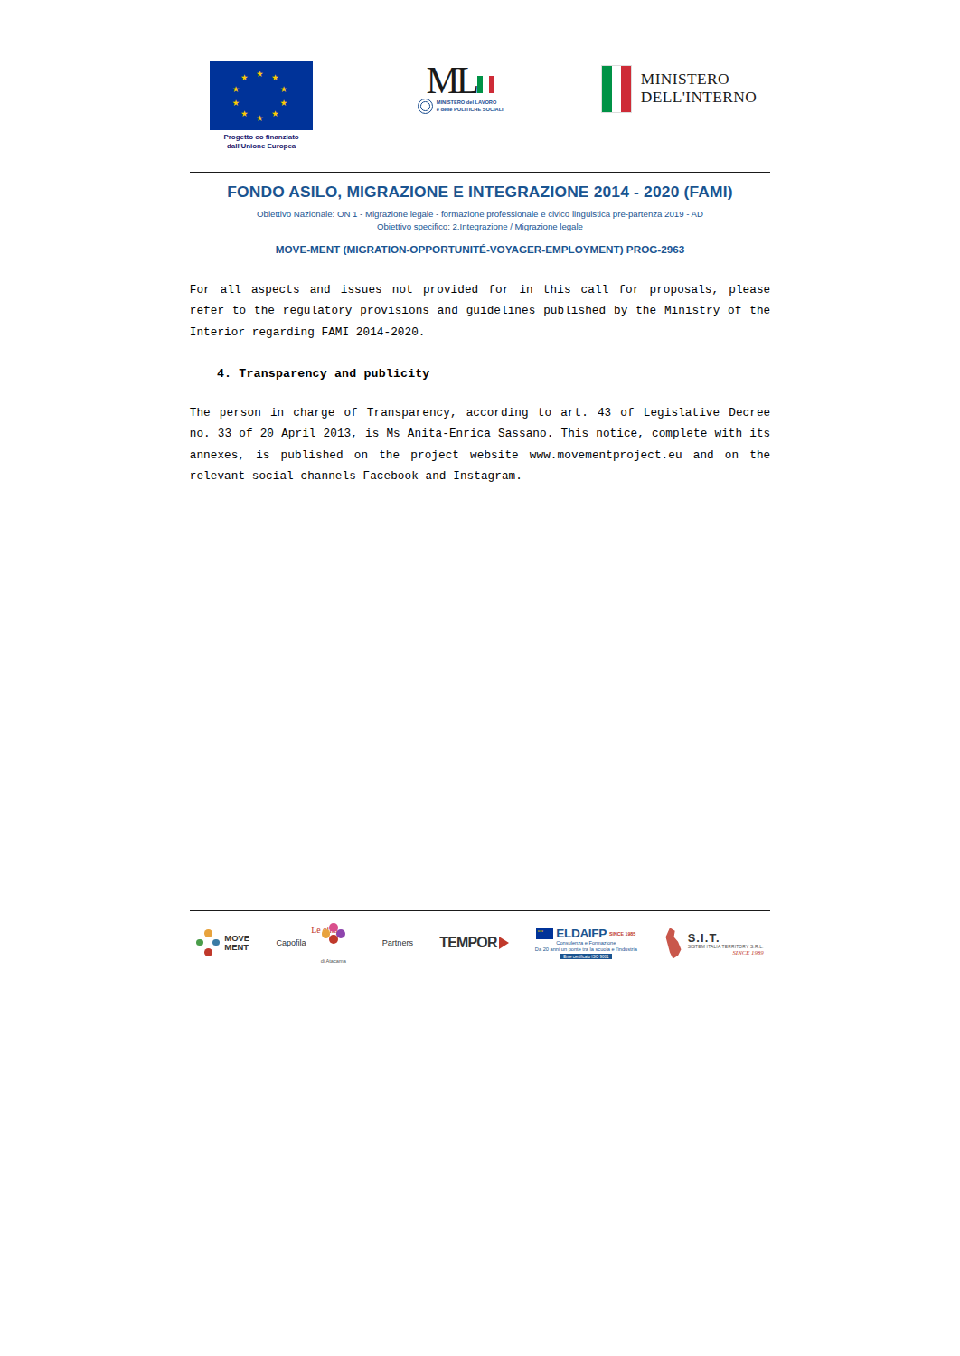★ ★ ★ ★ ★ ★ ★ ★ ★ ★
Progetto co finanziato
dall'Unione Europea
ML
MINISTERO del LAVORO
e delle POLITICHE SOCIALI
MINISTERO
DELL'INTERNO
FONDO ASILO, MIGRAZIONE E INTEGRAZIONE 2014 - 2020 (FAMI)
Obiettivo Nazionale: ON 1 - Migrazione legale - formazione professionale e civico linguistica pre-partenza 2019 - AD
Obiettivo specifico: 2.Integrazione / Migrazione legale
MOVE-MENT (MIGRATION-OPPORTUNITÉ-VOYAGER-EMPLOYMENT) PROG-2963
For all aspects and issues not provided for in this call for proposals, please refer to the regulatory provisions and guidelines published by the Ministry of the Interior regarding FAMI 2014-2020.
4. Transparency and publicity
The person in charge of Transparency, according to art. 43 of Legislative Decree no. 33 of 20 April 2013, is Ms Anita-Enrica Sassano. This notice, complete with its annexes, is published on the project website www.movementproject.eu and on the relevant social channels Facebook and Instagram.
MOVE
MENT
Capofila
Le cinq
di Atacama
Partners
TEMPOR
ELDAIFP SINCE 1985
Consulenza e Formazione
Da 20 anni un ponte tra la scuola e l'industria
Ente certificato ISO 9001
S.I.T. SISTEM ITALIA TERRITORY S.R.L. SINCE 1989